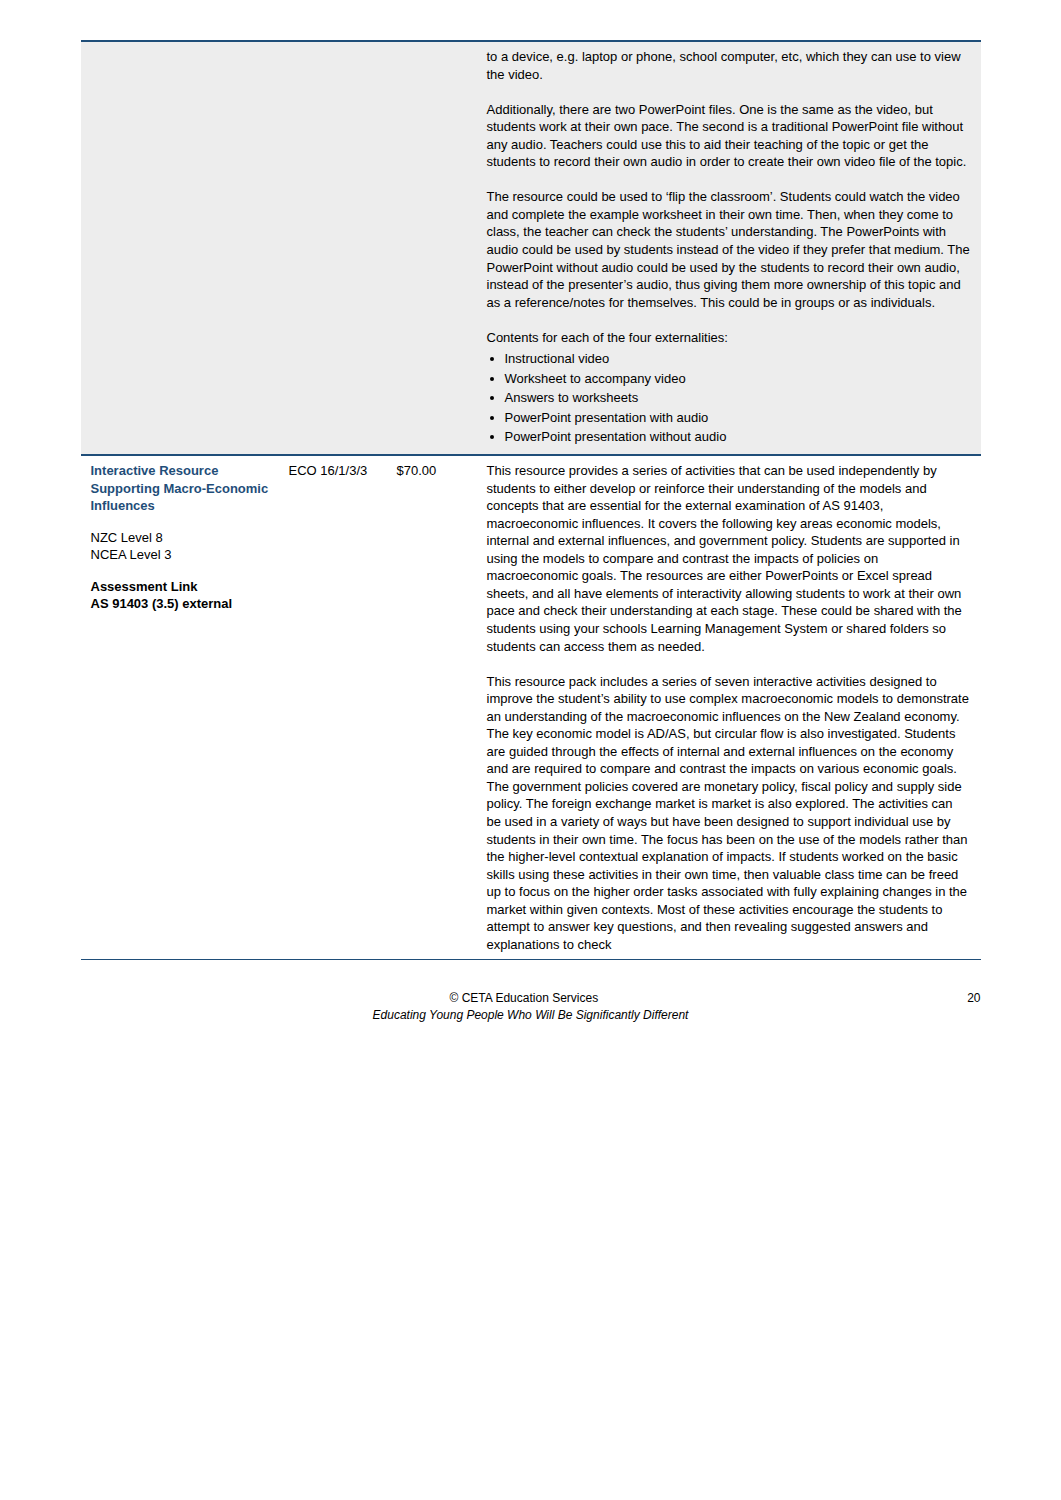| | | | to a device, e.g. laptop or phone, school computer, etc, which they can use to view the video. Additionally, there are two PowerPoint files. One is the same as the video, but students work at their own pace. The second is a traditional PowerPoint file without any audio. Teachers could use this to aid their teaching of the topic or get the students to record their own audio in order to create their own video file of the topic. The resource could be used to ‘flip the classroom’. Students could watch the video and complete the example worksheet in their own time. Then, when they come to class, the teacher can check the students’ understanding. The PowerPoints with audio could be used by students instead of the video if they prefer that medium. The PowerPoint without audio could be used by the students to record their own audio, instead of the presenter’s audio, thus giving them more ownership of this topic and as a reference/notes for themselves. This could be in groups or as individuals. Contents for each of the four externalities: Instructional video Worksheet to accompany video Answers to worksheets PowerPoint presentation with audio PowerPoint presentation without audio |
| Interactive Resource Supporting Macro-Economic Influences NZC Level 8 NCEA Level 3 Assessment Link AS 91403 (3.5) external | ECO 16/1/3/3 | $70.00 | This resource provides a series of activities that can be used independently by students to either develop or reinforce their understanding of the models and concepts that are essential for the external examination of AS 91403, macroeconomic influences. It covers the following key areas economic models, internal and external influences, and government policy. Students are supported in using the models to compare and contrast the impacts of policies on macroeconomic goals. The resources are either PowerPoints or Excel spread sheets, and all have elements of interactivity allowing students to work at their own pace and check their understanding at each stage. These could be shared with the students using your schools Learning Management System or shared folders so students can access them as needed. This resource pack includes a series of seven interactive activities designed to improve the student’s ability to use complex macroeconomic models to demonstrate an understanding of the macroeconomic influences on the New Zealand economy. The key economic model is AD/AS, but circular flow is also investigated. Students are guided through the effects of internal and external influences on the economy and are required to compare and contrast the impacts on various economic goals. The government policies covered are monetary policy, fiscal policy and supply side policy. The foreign exchange market is market is also explored. The activities can be used in a variety of ways but have been designed to support individual use by students in their own time. The focus has been on the use of the models rather than the higher-level contextual explanation of impacts. If students worked on the basic skills using these activities in their own time, then valuable class time can be freed up to focus on the higher order tasks associated with fully explaining changes in the market within given contexts. Most of these activities encourage the students to attempt to answer key questions, and then revealing suggested answers and explanations to check |
20 © CETA Education Services
Educating Young People Who Will Be Significantly Different